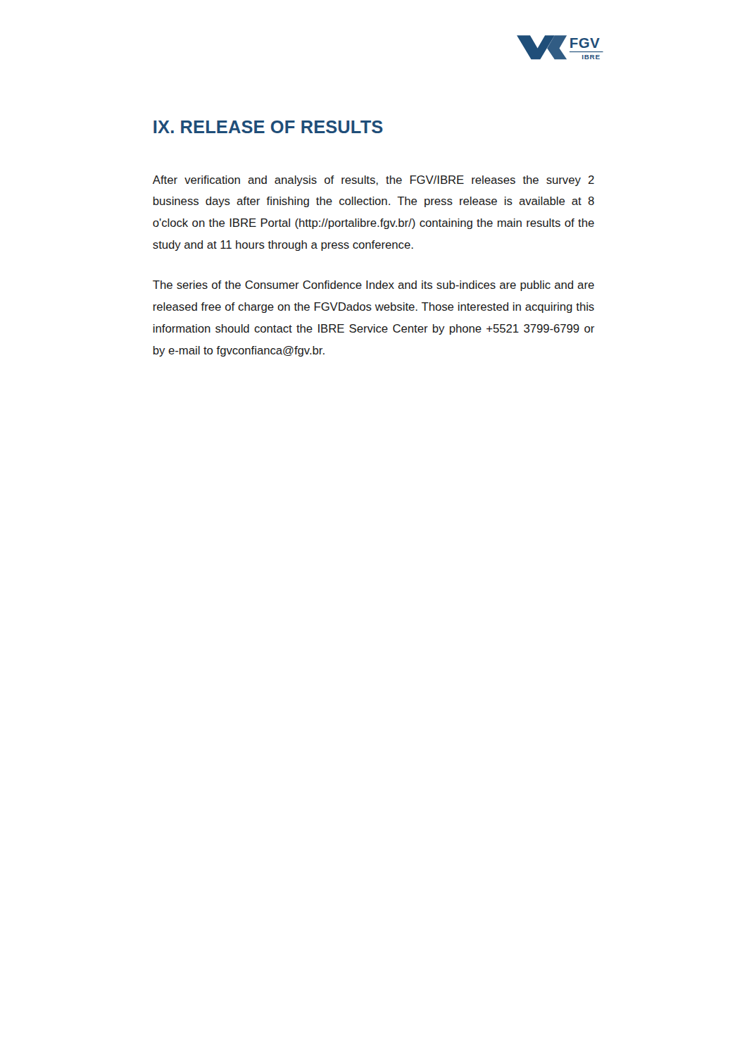FGV IBRE
IX. RELEASE OF RESULTS
After verification and analysis of results, the FGV/IBRE releases the survey 2 business days after finishing the collection. The press release is available at 8 o'clock on the IBRE Portal (http://portalibre.fgv.br/) containing the main results of the study and at 11 hours through a press conference.
The series of the Consumer Confidence Index and its sub-indices are public and are released free of charge on the FGVDados website. Those interested in acquiring this information should contact the IBRE Service Center by phone +5521 3799-6799 or by e-mail to fgvconfianca@fgv.br.